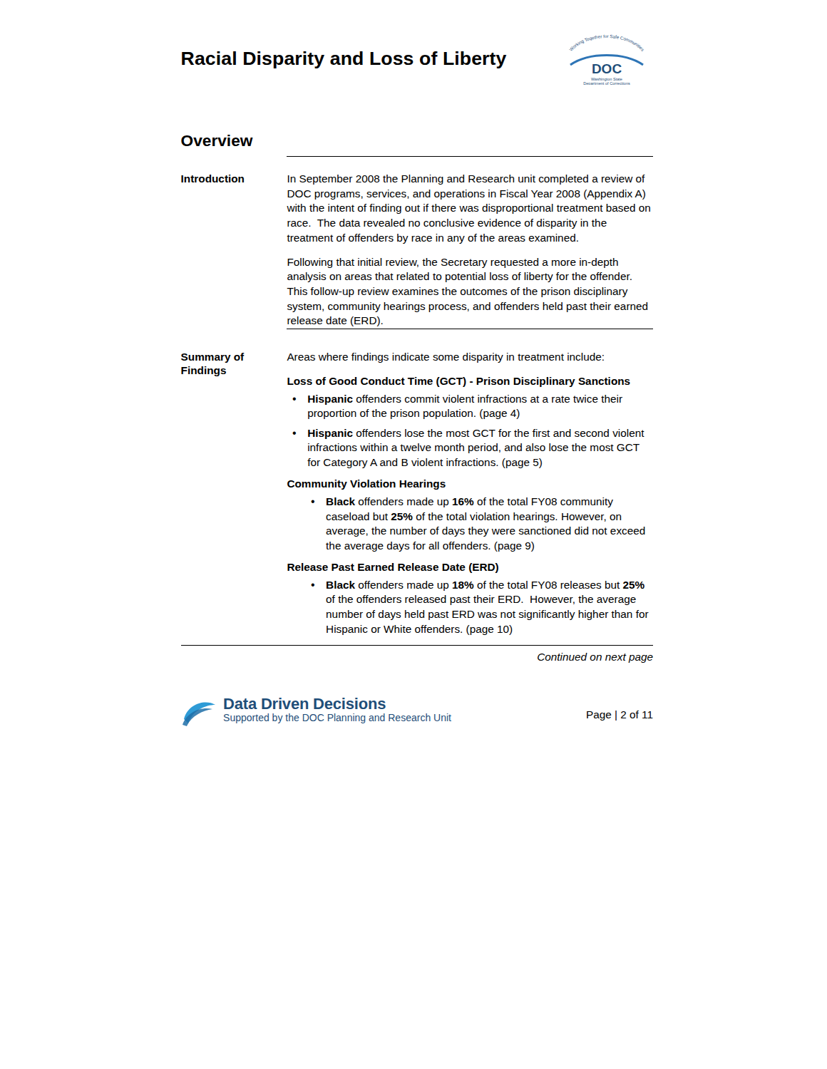Working Together for Safe Communities DOC Washington State Department of Corrections
Racial Disparity and Loss of Liberty
Overview
| Introduction | In September 2008 the Planning and Research unit completed a review of DOC programs, services, and operations in Fiscal Year 2008 (Appendix A) with the intent of finding out if there was disproportional treatment based on race. The data revealed no conclusive evidence of disparity in the treatment of offenders by race in any of the areas examined. Following that initial review, the Secretary requested a more in-depth analysis on areas that related to potential loss of liberty for the offender. This follow-up review examines the outcomes of the prison disciplinary system, community hearings process, and offenders held past their earned release date (ERD). |
| Summary of Findings | Areas where findings indicate some disparity in treatment include: Loss of Good Conduct Time (GCT) - Prison Disciplinary Sanctions Hispanic offenders commit violent infractions at a rate twice their proportion of the prison population. (page 4) Hispanic offenders lose the most GCT for the first and second violent infractions within a twelve month period, and also lose the most GCT for Category A and B violent infractions. (page 5) Community Violation Hearings Black offenders made up 16% of the total FY08 community caseload but 25% of the total violation hearings. However, on average, the number of days they were sanctioned did not exceed the average days for all offenders. (page 9) Release Past Earned Release Date (ERD) Black offenders made up 18% of the total FY08 releases but 25% of the offenders released past their ERD. However, the average number of days held past ERD was not significantly higher than for Hispanic or White offenders. (page 10) |
Continued on next page
Data Driven Decisions
Supported by the DOC Planning and Research Unit
Page | 2 of 11